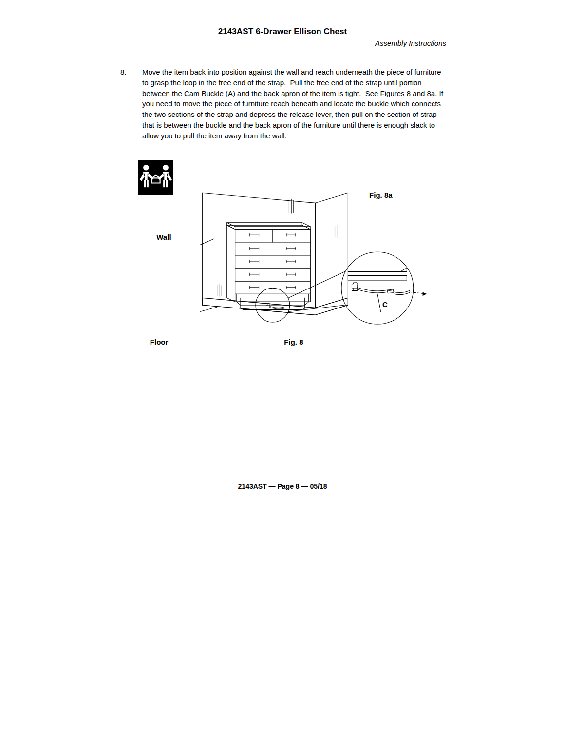2143AST 6-Drawer Ellison Chest
Assembly Instructions
8.
Move the item back into position against the wall and reach underneath the piece of furniture to grasp the loop in the free end of the strap. Pull the free end of the strap until portion between the Cam Buckle (A) and the back apron of the item is tight. See Figures 8 and 8a. If you need to move the piece of furniture reach beneath and locate the buckle which connects the two sections of the strap and depress the release lever, then pull on the section of strap that is between the buckle and the back apron of the furniture until there is enough slack to allow you to pull the item away from the wall.
Wall
Floor
Fig. 8
Fig. 8a
C
2143AST — Page 8 — 05/18